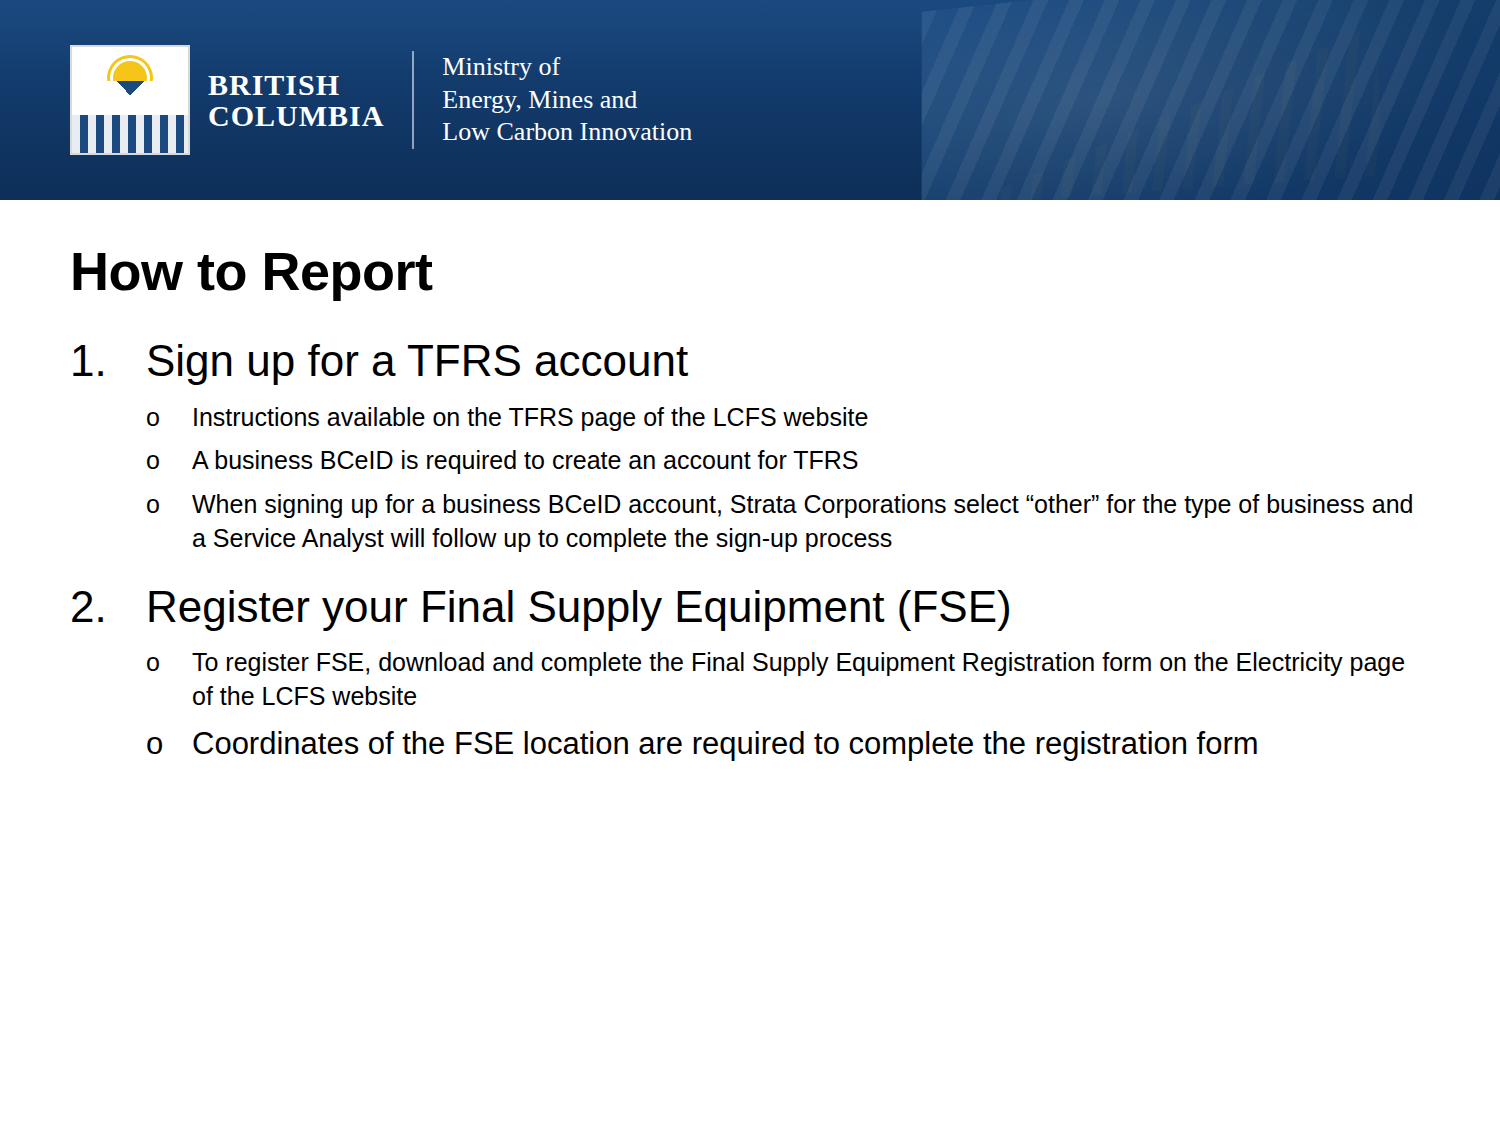British
Columbia
Ministry of
Energy, Mines and
Low Carbon Innovation
How to Report
Sign up for a TFRS account
Instructions available on the TFRS page of the LCFS website
A business BCeID is required to create an account for TFRS
When signing up for a business BCeID account, Strata Corporations select “other” for the type of business and a Service Analyst will follow up to complete the sign-up process
Register your Final Supply Equipment (FSE)
To register FSE, download and complete the Final Supply Equipment Registration form on the Electricity page of the LCFS website
Coordinates of the FSE location are required to complete the registration form